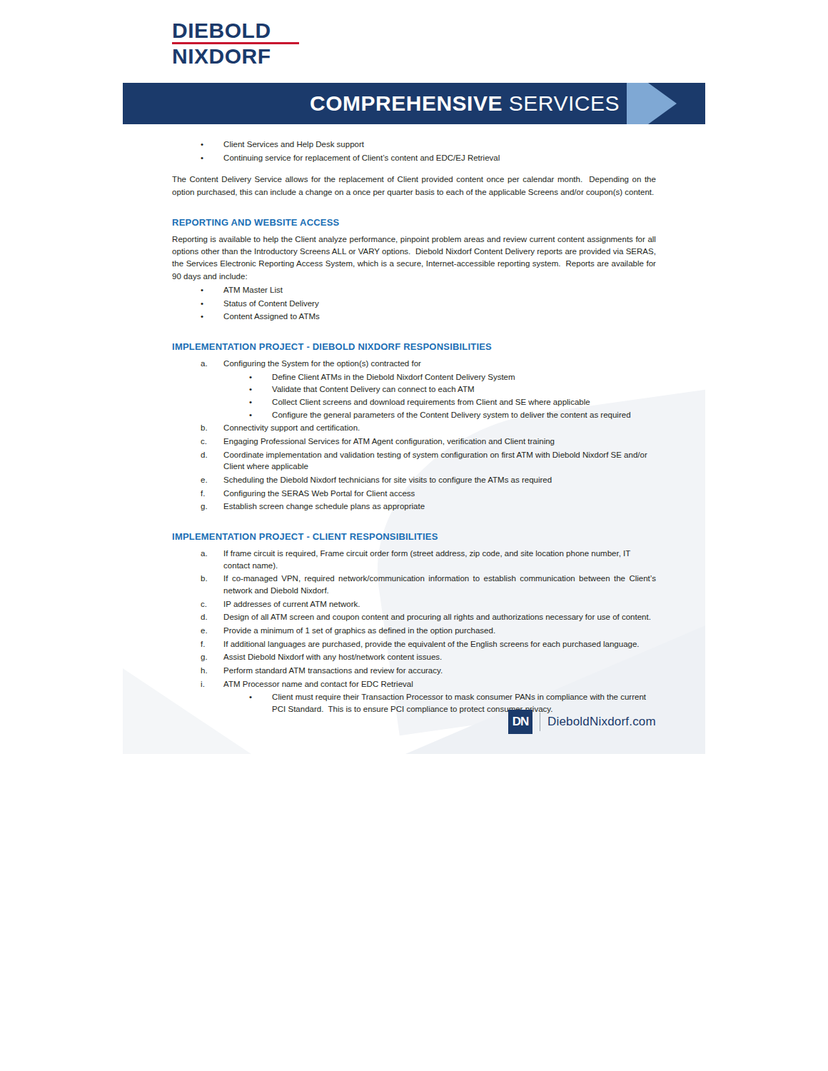DIEBOLD
NIXDORF
COMPREHENSIVE SERVICES
Client Services and Help Desk support
Continuing service for replacement of Client’s content and EDC/EJ Retrieval
The Content Delivery Service allows for the replacement of Client provided content once per calendar month. Depending on the option purchased, this can include a change on a once per quarter basis to each of the applicable Screens and/or coupon(s) content.
REPORTING AND WEBSITE ACCESS
Reporting is available to help the Client analyze performance, pinpoint problem areas and review current content assignments for all options other than the Introductory Screens ALL or VARY options. Diebold Nixdorf Content Delivery reports are provided via SERAS, the Services Electronic Reporting Access System, which is a secure, Internet-accessible reporting system. Reports are available for 90 days and include:
ATM Master List
Status of Content Delivery
Content Assigned to ATMs
IMPLEMENTATION PROJECT - DIEBOLD NIXDORF RESPONSIBILITIES
Configuring the System for the option(s) contracted for
Define Client ATMs in the Diebold Nixdorf Content Delivery System
Validate that Content Delivery can connect to each ATM
Collect Client screens and download requirements from Client and SE where applicable
Configure the general parameters of the Content Delivery system to deliver the content as required
Connectivity support and certification.
Engaging Professional Services for ATM Agent configuration, verification and Client training
Coordinate implementation and validation testing of system configuration on first ATM with Diebold Nixdorf SE and/or Client where applicable
Scheduling the Diebold Nixdorf technicians for site visits to configure the ATMs as required
Configuring the SERAS Web Portal for Client access
Establish screen change schedule plans as appropriate
IMPLEMENTATION PROJECT - CLIENT RESPONSIBILITIES
If frame circuit is required, Frame circuit order form (street address, zip code, and site location phone number, IT contact name).
If co-managed VPN, required network/communication information to establish communication between the Client’s network and Diebold Nixdorf.
IP addresses of current ATM network.
Design of all ATM screen and coupon content and procuring all rights and authorizations necessary for use of content.
Provide a minimum of 1 set of graphics as defined in the option purchased.
If additional languages are purchased, provide the equivalent of the English screens for each purchased language.
Assist Diebold Nixdorf with any host/network content issues.
Perform standard ATM transactions and review for accuracy.
ATM Processor name and contact for EDC Retrieval
Client must require their Transaction Processor to mask consumer PANs in compliance with the current PCI Standard. This is to ensure PCI compliance to protect consumer privacy.
DN
DieboldNixdorf.com